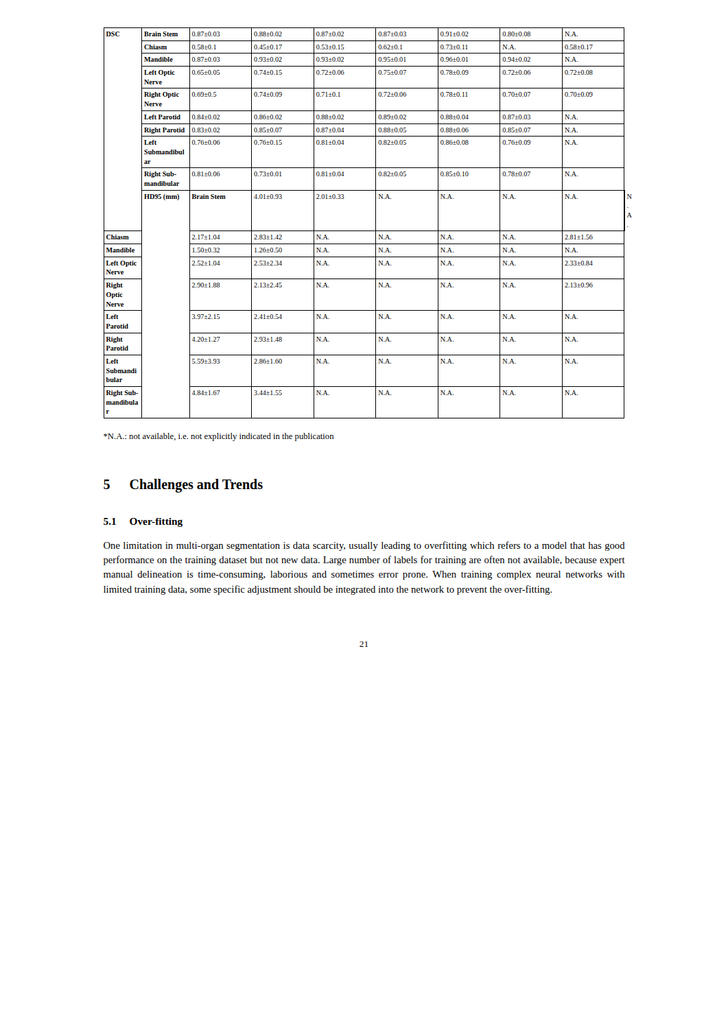| DSC | Brain Stem | 0.87±0.03 | 0.88±0.02 | 0.87±0.02 | 0.87±0.03 | 0.91±0.02 | 0.80±0.08 | N.A. |
| Chiasm | 0.58±0.1 | 0.45±0.17 | 0.53±0.15 | 0.62±0.1 | 0.73±0.11 | N.A. | 0.58±0.17 |
| Mandible | 0.87±0.03 | 0.93±0.02 | 0.93±0.02 | 0.95±0.01 | 0.96±0.01 | 0.94±0.02 | N.A. |
| Left Optic Nerve | 0.65±0.05 | 0.74±0.15 | 0.72±0.06 | 0.75±0.07 | 0.78±0.09 | 0.72±0.06 | 0.72±0.08 |
| Right Optic Nerve | 0.69±0.5 | 0.74±0.09 | 0.71±0.1 | 0.72±0.06 | 0.78±0.11 | 0.70±0.07 | 0.70±0.09 |
| Left Parotid | 0.84±0.02 | 0.86±0.02 | 0.88±0.02 | 0.89±0.02 | 0.88±0.04 | 0.87±0.03 | N.A. |
| Right Parotid | 0.83±0.02 | 0.85±0.07 | 0.87±0.04 | 0.88±0.05 | 0.88±0.06 | 0.85±0.07 | N.A. |
| Left Submandibular | 0.76±0.06 | 0.76±0.15 | 0.81±0.04 | 0.82±0.05 | 0.86±0.08 | 0.76±0.09 | N.A. |
| Right Sub-mandibular | 0.81±0.06 | 0.73±0.01 | 0.81±0.04 | 0.82±0.05 | 0.85±0.10 | 0.78±0.07 | N.A. |
| HD95 (mm) | Brain Stem | 4.01±0.93 | 2.01±0.33 | N.A. | N.A. | N.A. | N.A. | N.A. |
| Chiasm | 2.17±1.04 | 2.83±1.42 | N.A. | N.A. | N.A. | N.A. | 2.81±1.56 |
| Mandible | 1.50±0.32 | 1.26±0.50 | N.A. | N.A. | N.A. | N.A. | N.A. |
| Left Optic Nerve | 2.52±1.04 | 2.53±2.34 | N.A. | N.A. | N.A. | N.A. | 2.33±0.84 |
| Right Optic Nerve | 2.90±1.88 | 2.13±2.45 | N.A. | N.A. | N.A. | N.A. | 2.13±0.96 |
| Left Parotid | 3.97±2.15 | 2.41±0.54 | N.A. | N.A. | N.A. | N.A. | N.A. |
| Right Parotid | 4.20±1.27 | 2.93±1.48 | N.A. | N.A. | N.A. | N.A. | N.A. |
| Left Submandibular | 5.59±3.93 | 2.86±1.60 | N.A. | N.A. | N.A. | N.A. | N.A. |
| Right Sub-mandibular | 4.84±1.67 | 3.44±1.55 | N.A. | N.A. | N.A. | N.A. | N.A. |
*N.A.: not available, i.e. not explicitly indicated in the publication
5 Challenges and Trends
5.1 Over-fitting
One limitation in multi-organ segmentation is data scarcity, usually leading to overfitting which refers to a model that has good performance on the training dataset but not new data. Large number of labels for training are often not available, because expert manual delineation is time-consuming, laborious and sometimes error prone. When training complex neural networks with limited training data, some specific adjustment should be integrated into the network to prevent the over-fitting.
21